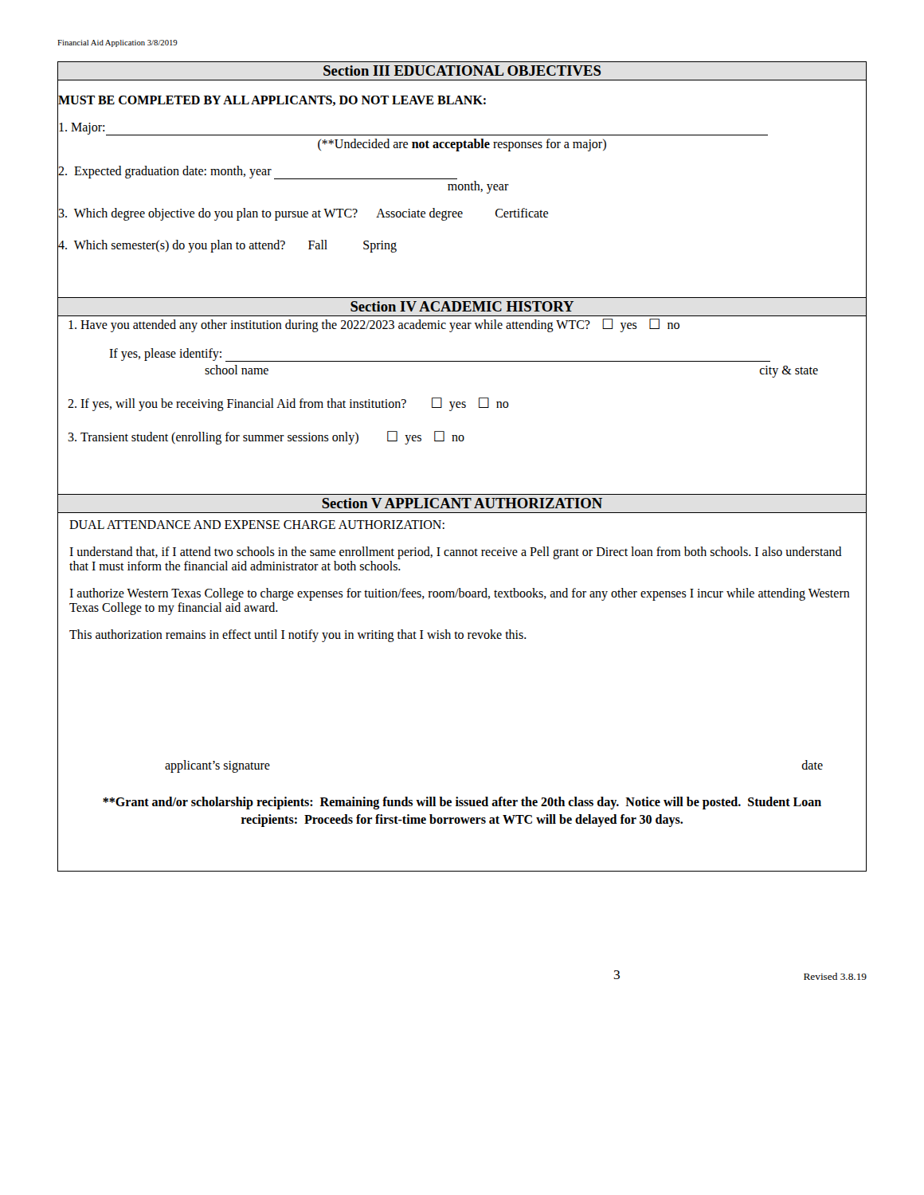Financial Aid Application 3/8/2019
| Section III EDUCATIONAL OBJECTIVES |
| MUST BE COMPLETED BY ALL APPLICANTS, DO NOT LEAVE BLANK: 1. Major: (**Undecided are not acceptable responses for a major) 2. Expected graduation date: month, year month, year 3. Which degree objective do you plan to pursue at WTC? Associate degree Certificate 4. Which semester(s) do you plan to attend? Fall Spring |
| Section IV ACADEMIC HISTORY |
| Have you attended any other institution during the 2022/2023 academic year while attending WTC? ☐ yes ☐ no If yes, please identify: school name city & state If yes, will you be receiving Financial Aid from that institution? ☐ yes ☐ no Transient student (enrolling for summer sessions only) ☐ yes ☐ no |
| Section V APPLICANT AUTHORIZATION |
| DUAL ATTENDANCE AND EXPENSE CHARGE AUTHORIZATION: I understand that, if I attend two schools in the same enrollment period, I cannot receive a Pell grant or Direct loan from both schools. I also understand that I must inform the financial aid administrator at both schools. I authorize Western Texas College to charge expenses for tuition/fees, room/board, textbooks, and for any other expenses I incur while attending Western Texas College to my financial aid award. This authorization remains in effect until I notify you in writing that I wish to revoke this. applicant’s signature date **Grant and/or scholarship recipients: Remaining funds will be issued after the 20th class day. Notice will be posted. Student Loan recipients: Proceeds for first-time borrowers at WTC will be delayed for 30 days. |
3 Revised 3.8.19